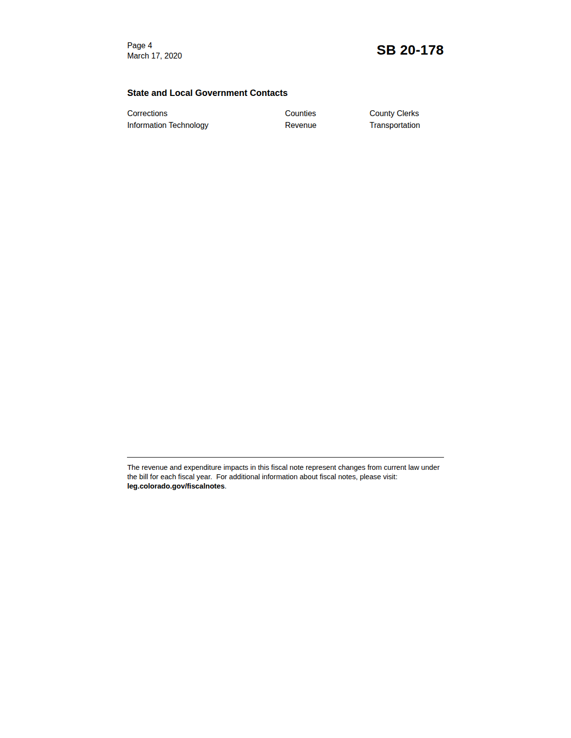Page 4
March 17, 2020
SB 20-178
State and Local Government Contacts
| Corrections | Counties | County Clerks |
| Information Technology | Revenue | Transportation |
The revenue and expenditure impacts in this fiscal note represent changes from current law under the bill for each fiscal year. For additional information about fiscal notes, please visit: leg.colorado.gov/fiscalnotes.